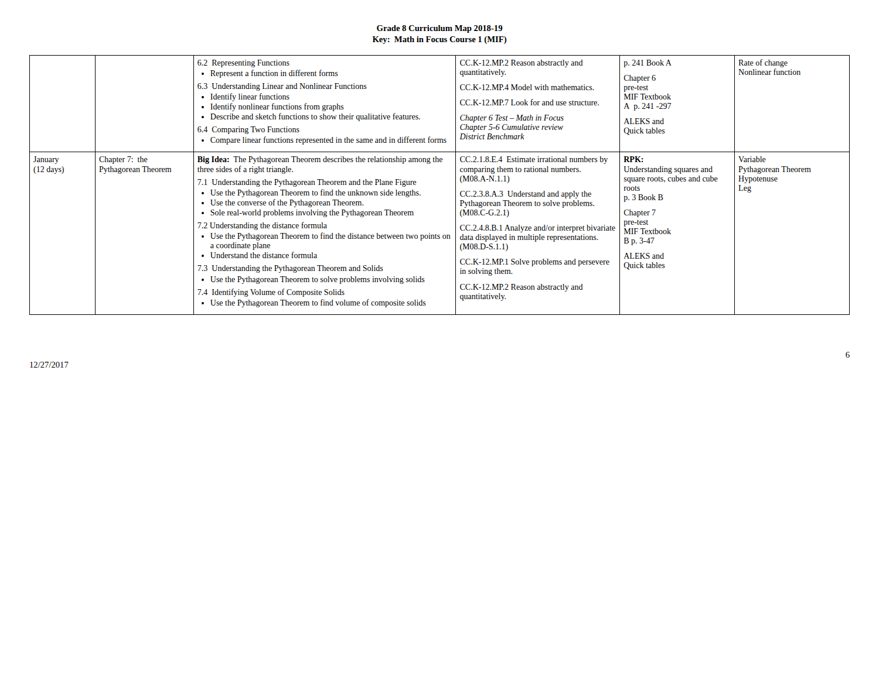Grade 8 Curriculum Map 2018-19
Key: Math in Focus Course 1 (MIF)
| | | 6.2 Representing Functions Represent a function in different forms 6.3 Understanding Linear and Nonlinear Functions Identify linear functions Identify nonlinear functions from graphs Describe and sketch functions to show their qualitative features. 6.4 Comparing Two Functions Compare linear functions represented in the same and in different forms | CC.K-12.MP.2 Reason abstractly and quantitatively. CC.K-12.MP.4 Model with mathematics. CC.K-12.MP.7 Look for and use structure. Chapter 6 Test – Math in Focus Chapter 5-6 Cumulative review District Benchmark | p. 241 Book A Chapter 6 pre-test MIF Textbook A p. 241 -297 ALEKS and Quick tables | Rate of change Nonlinear function |
| January (12 days) | Chapter 7: the Pythagorean Theorem | Big Idea: The Pythagorean Theorem describes the relationship among the three sides of a right triangle. 7.1 Understanding the Pythagorean Theorem and the Plane Figure Use the Pythagorean Theorem to find the unknown side lengths. Use the converse of the Pythagorean Theorem. Sole real-world problems involving the Pythagorean Theorem 7.2 Understanding the distance formula Use the Pythagorean Theorem to find the distance between two points on a coordinate plane Understand the distance formula 7.3 Understanding the Pythagorean Theorem and Solids Use the Pythagorean Theorem to solve problems involving solids 7.4 Identifying Volume of Composite Solids Use the Pythagorean Theorem to find volume of composite solids | CC.2.1.8.E.4 Estimate irrational numbers by comparing them to rational numbers. (M08.A-N.1.1) CC.2.3.8.A.3 Understand and apply the Pythagorean Theorem to solve problems. (M08.C-G.2.1) CC.2.4.8.B.1 Analyze and/or interpret bivariate data displayed in multiple representations. (M08.D-S.1.1) CC.K-12.MP.1 Solve problems and persevere in solving them. CC.K-12.MP.2 Reason abstractly and quantitatively. | RPK: Understanding squares and square roots, cubes and cube roots p. 3 Book B Chapter 7 pre-test MIF Textbook B p. 3-47 ALEKS and Quick tables | Variable Pythagorean Theorem Hypotenuse Leg |
6
12/27/2017